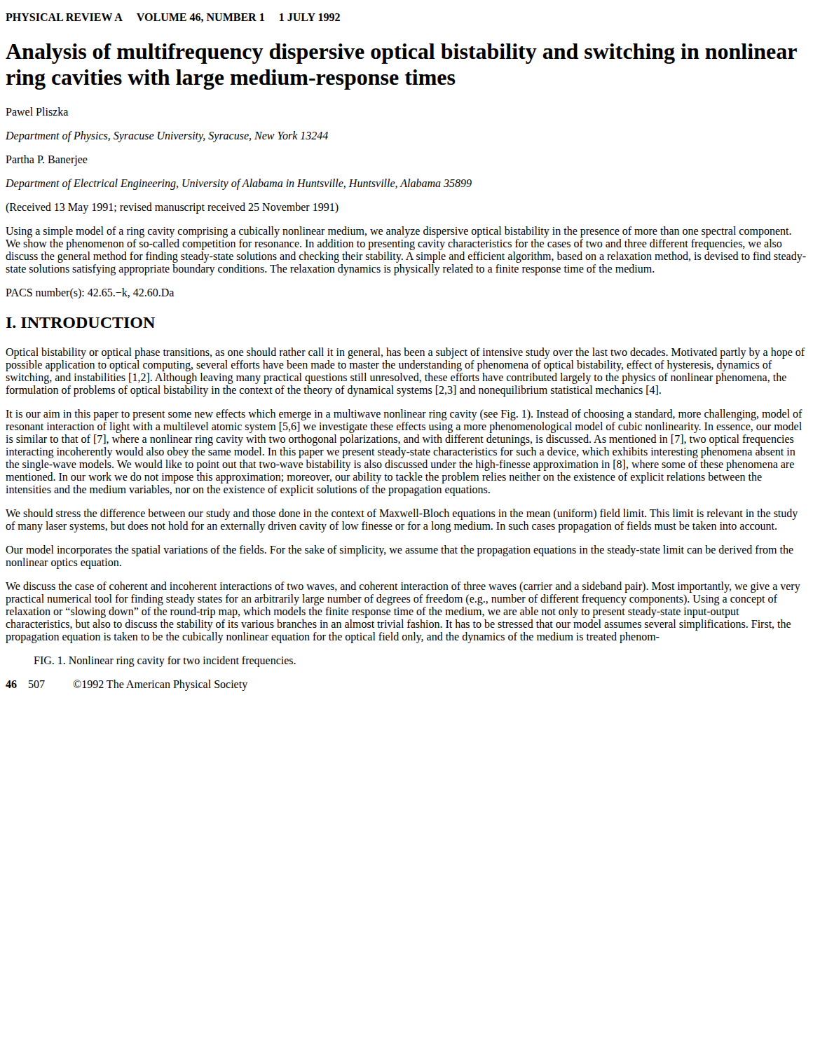PHYSICAL REVIEW A VOLUME 46, NUMBER 1 1 JULY 1992
Analysis of multifrequency dispersive optical bistability and switching in nonlinear ring cavities with large medium-response times
Pawel Pliszka
Department of Physics, Syracuse University, Syracuse, New York 13244
Partha P. Banerjee
Department of Electrical Engineering, University of Alabama in Huntsville, Huntsville, Alabama 35899
(Received 13 May 1991; revised manuscript received 25 November 1991)
Using a simple model of a ring cavity comprising a cubically nonlinear medium, we analyze dispersive optical bistability in the presence of more than one spectral component. We show the phenomenon of so-called competition for resonance. In addition to presenting cavity characteristics for the cases of two and three different frequencies, we also discuss the general method for finding steady-state solutions and checking their stability. A simple and efficient algorithm, based on a relaxation method, is devised to find steady-state solutions satisfying appropriate boundary conditions. The relaxation dynamics is physically related to a finite response time of the medium.
PACS number(s): 42.65.−k, 42.60.Da
I. INTRODUCTION
Optical bistability or optical phase transitions, as one should rather call it in general, has been a subject of intensive study over the last two decades. Motivated partly by a hope of possible application to optical computing, several efforts have been made to master the understanding of phenomena of optical bistability, effect of hysteresis, dynamics of switching, and instabilities [1,2]. Although leaving many practical questions still unresolved, these efforts have contributed largely to the physics of nonlinear phenomena, the formulation of problems of optical bistability in the context of the theory of dynamical systems [2,3] and nonequilibrium statistical mechanics [4].
It is our aim in this paper to present some new effects which emerge in a multiwave nonlinear ring cavity (see Fig. 1). Instead of choosing a standard, more challenging, model of resonant interaction of light with a multilevel atomic system [5,6] we investigate these effects using a more phenomenological model of cubic nonlinearity. In essence, our model is similar to that of [7], where a nonlinear ring cavity with two orthogonal polarizations, and with different detunings, is discussed. As mentioned in [7], two optical frequencies interacting incoherently would also obey the same model. In this paper we present steady-state characteristics for such a device, which exhibits interesting phenomena absent in the single-wave models. We would like to point out that two-wave bistability is also discussed under the high-finesse approximation in [8], where some of these phenomena are mentioned. In our work we do not impose this approximation; moreover, our ability to tackle the problem relies neither on the existence of explicit relations between the intensities and the medium variables, nor on the existence of explicit solutions of the propagation equations.
We should stress the difference between our study and those done in the context of Maxwell-Bloch equations in the mean (uniform) field limit. This limit is relevant in the study of many laser systems, but does not hold for an externally driven cavity of low finesse or for a long medium. In such cases propagation of fields must be taken into account.
Our model incorporates the spatial variations of the fields. For the sake of simplicity, we assume that the propagation equations in the steady-state limit can be derived from the nonlinear optics equation.
We discuss the case of coherent and incoherent interactions of two waves, and coherent interaction of three waves (carrier and a sideband pair). Most importantly, we give a very practical numerical tool for finding steady states for an arbitrarily large number of degrees of freedom (e.g., number of different frequency components). Using a concept of relaxation or “slowing down” of the round-trip map, which models the finite response time of the medium, we are able not only to present steady-state input-output characteristics, but also to discuss the stability of its various branches in an almost trivial fashion. It has to be stressed that our model assumes several simplifications. First, the propagation equation is taken to be the cubically nonlinear equation for the optical field only, and the dynamics of the medium is treated phenom-
FIG. 1. Nonlinear ring cavity for two incident frequencies.
46 507 ©1992 The American Physical Society